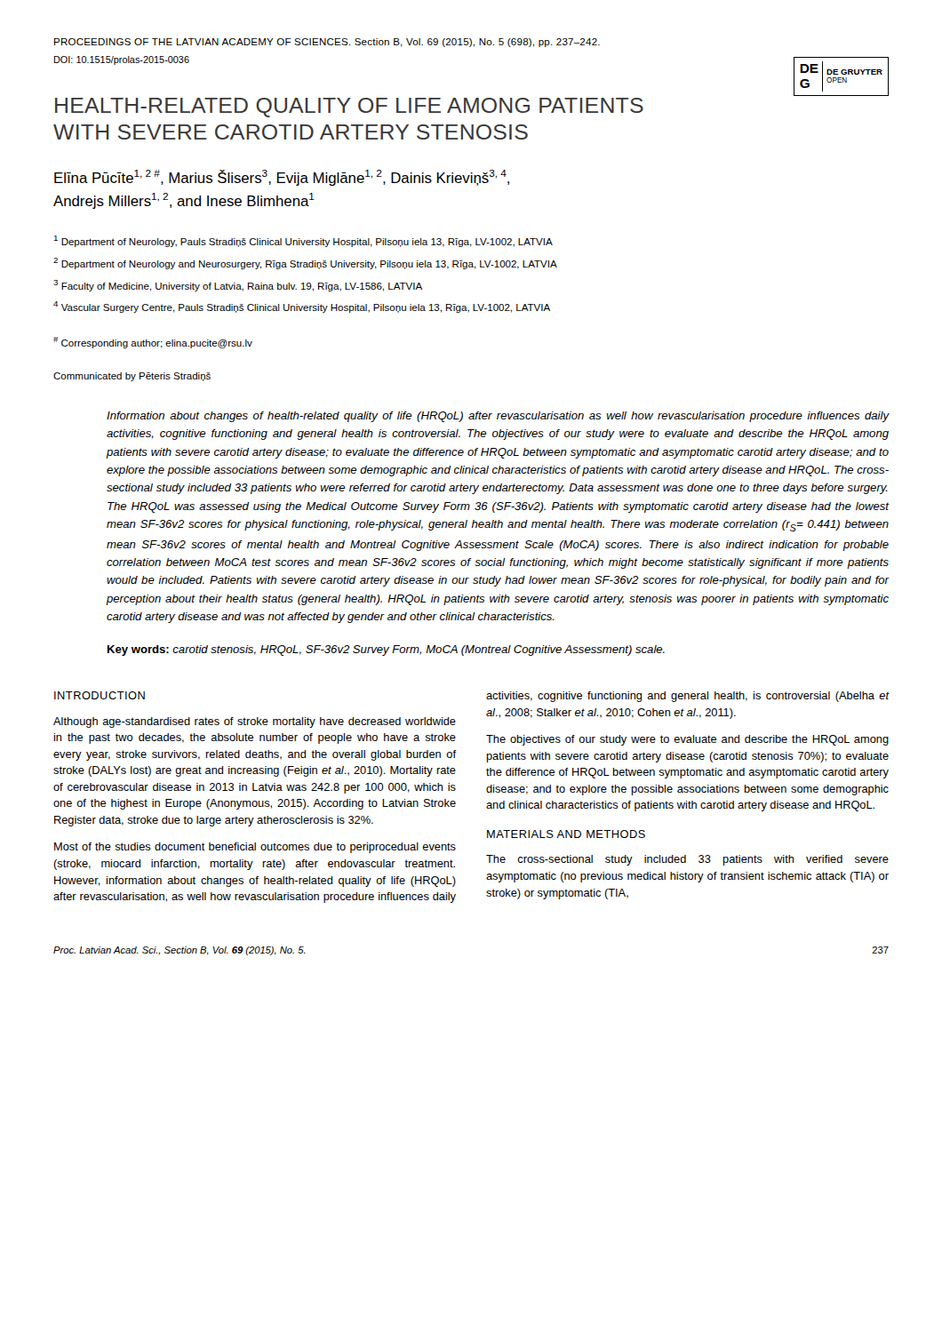PROCEEDINGS OF THE LATVIAN ACADEMY OF SCIENCES. Section B, Vol. 69 (2015), No. 5 (698), pp. 237–242.
DOI: 10.1515/prolas-2015-0036
DE
G DE GRUYTEROPEN
HEALTH-RELATED QUALITY OF LIFE AMONG PATIENTS
WITH SEVERE CAROTID ARTERY STENOSIS
Elīna Pūcīte1, 2 #, Marius Šlisers3, Evija Miglāne1, 2, Dainis Krieviņš3, 4,
Andrejs Millers1, 2, and Inese Blimhena1
1 Department of Neurology, Pauls Stradiņš Clinical University Hospital, Pilsoņu iela 13, Rīga, LV-1002, LATVIA
2 Department of Neurology and Neurosurgery, Rīga Stradiņš University, Pilsoņu iela 13, Rīga, LV-1002, LATVIA
3 Faculty of Medicine, University of Latvia, Raina bulv. 19, Rīga, LV-1586, LATVIA
4 Vascular Surgery Centre, Pauls Stradiņš Clinical University Hospital, Pilsoņu iela 13, Rīga, LV-1002, LATVIA
# Corresponding author; elina.pucite@rsu.lv
Communicated by Pēteris Stradiņš
Information about changes of health-related quality of life (HRQoL) after revascularisation as well how revascularisation procedure influences daily activities, cognitive functioning and general health is controversial. The objectives of our study were to evaluate and describe the HRQoL among patients with severe carotid artery disease; to evaluate the difference of HRQoL between symptomatic and asymptomatic carotid artery disease; and to explore the possible associations between some demographic and clinical characteristics of patients with carotid artery disease and HRQoL. The cross-sectional study included 33 patients who were referred for carotid artery endarterectomy. Data assessment was done one to three days before surgery. The HRQoL was assessed using the Medical Outcome Survey Form 36 (SF-36v2). Patients with symptomatic carotid artery disease had the lowest mean SF-36v2 scores for physical functioning, role-physical, general health and mental health. There was moderate correlation (rS= 0.441) between mean SF-36v2 scores of mental health and Montreal Cognitive Assessment Scale (MoCA) scores. There is also indirect indication for probable correlation between MoCA test scores and mean SF-36v2 scores of social functioning, which might become statistically significant if more patients would be included. Patients with severe carotid artery disease in our study had lower mean SF-36v2 scores for role-physical, for bodily pain and for perception about their health status (general health). HRQoL in patients with severe carotid artery, stenosis was poorer in patients with symptomatic carotid artery disease and was not affected by gender and other clinical characteristics.
Key words: carotid stenosis, HRQoL, SF-36v2 Survey Form, MoCA (Montreal Cognitive Assessment) scale.
INTRODUCTION
Although age-standardised rates of stroke mortality have decreased worldwide in the past two decades, the absolute number of people who have a stroke every year, stroke survivors, related deaths, and the overall global burden of stroke (DALYs lost) are great and increasing (Feigin et al., 2010). Mortality rate of cerebrovascular disease in 2013 in Latvia was 242.8 per 100 000, which is one of the highest in Europe (Anonymous, 2015). According to Latvian Stroke Register data, stroke due to large artery atherosclerosis is 32%.
Most of the studies document beneficial outcomes due to periprocedual events (stroke, miocard infarction, mortality rate) after endovascular treatment. However, information about changes of health-related quality of life (HRQoL) after revascularisation, as well how revascularisation procedure influences daily activities, cognitive functioning and general health, is controversial (Abelha et al., 2008; Stalker et al., 2010; Cohen et al., 2011).
The objectives of our study were to evaluate and describe the HRQoL among patients with severe carotid artery disease (carotid stenosis 70%); to evaluate the difference of HRQoL between symptomatic and asymptomatic carotid artery disease; and to explore the possible associations between some demographic and clinical characteristics of patients with carotid artery disease and HRQoL.
MATERIALS AND METHODS
The cross-sectional study included 33 patients with verified severe asymptomatic (no previous medical history of transient ischemic attack (TIA) or stroke) or symptomatic (TIA,
Proc. Latvian Acad. Sci., Section B, Vol. 69 (2015), No. 5. 237